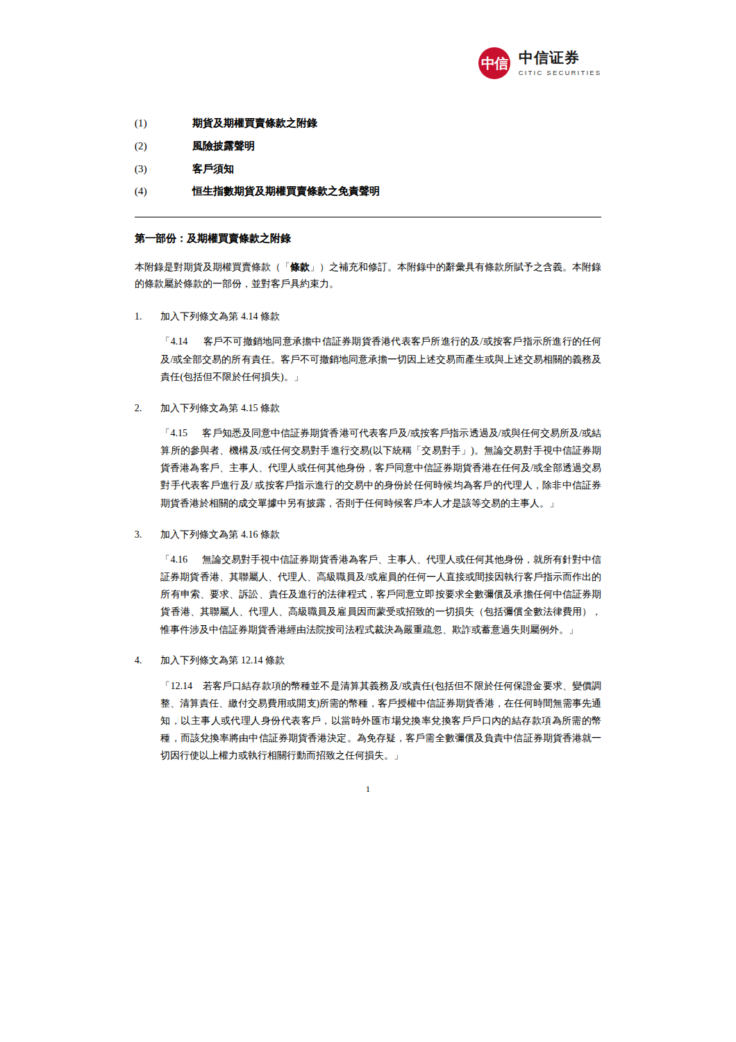中信 中信证券
CITIC SECURITIES
(1) 期貨及期權買賣條款之附錄
(2) 風險披露聲明
(3) 客戶須知
(4) 恒生指數期貨及期權買賣條款之免責聲明
第一部份：及期權買賣條款之附錄
本附錄是對期貨及期權買賣條款（「條款」）之補充和修訂。本附錄中的辭彙具有條款所賦予之含義。本附錄的條款屬於條款的一部份，並對客戶具約束力。
1. 加入下列條文為第 4.14 條款
「4.14 客戶不可撤銷地同意承擔中信証券期貨香港代表客戶所進行的及/或按客戶指示所進行的任何及/或全部交易的所有責任。客戶不可撤銷地同意承擔一切因上述交易而產生或與上述交易相關的義務及責任(包括但不限於任何損失)。」
2. 加入下列條文為第 4.15 條款
「4.15 客戶知悉及同意中信証券期貨香港可代表客戶及/或按客戶指示透過及/或與任何交易所及/或結算所的參與者、機構及/或任何交易對手進行交易(以下統稱「交易對手」)。無論交易對手視中信証券期貨香港為客戶、主事人、代理人或任何其他身份，客戶同意中信証券期貨香港在任何及/或全部透過交易對手代表客戶進行及/ 或按客戶指示進行的交易中的身份於任何時候均為客戶的代理人，除非中信証券期貨香港於相關的成交單據中另有披露，否則于任何時候客戶本人才是該等交易的主事人。」
3. 加入下列條文為第 4.16 條款
「4.16 無論交易對手視中信証券期貨香港為客戶、主事人、代理人或任何其他身份，就所有針對中信証券期貨香港、其聯屬人、代理人、高級職員及/或雇員的任何一人直接或間接因執行客戶指示而作出的所有申索、要求、訴訟、責任及進行的法律程式，客戶同意立即按要求全數彌償及承擔任何中信証券期貨香港、其聯屬人、代理人、高級職員及雇員因而蒙受或招致的一切損失（包括彌償全數法律費用），惟事件涉及中信証券期貨香港經由法院按司法程式裁決為嚴重疏忽、欺詐或蓄意過失則屬例外。」
4. 加入下列條文為第 12.14 條款
「12.14 若客戶口結存款項的幣種並不是清算其義務及/或責任(包括但不限於任何保證金要求、變價調整、清算責任、繳付交易費用或開支)所需的幣種，客戶授權中信証券期貨香港，在任何時間無需事先通知，以主事人或代理人身份代表客戶，以當時外匯市場兌換率兌換客戶戶口內的結存款項為所需的幣種，而該兌換率將由中信証券期貨香港決定。為免存疑，客戶需全數彌償及負責中信証券期貨香港就一切因行使以上權力或執行相關行動而招致之任何損失。」
1